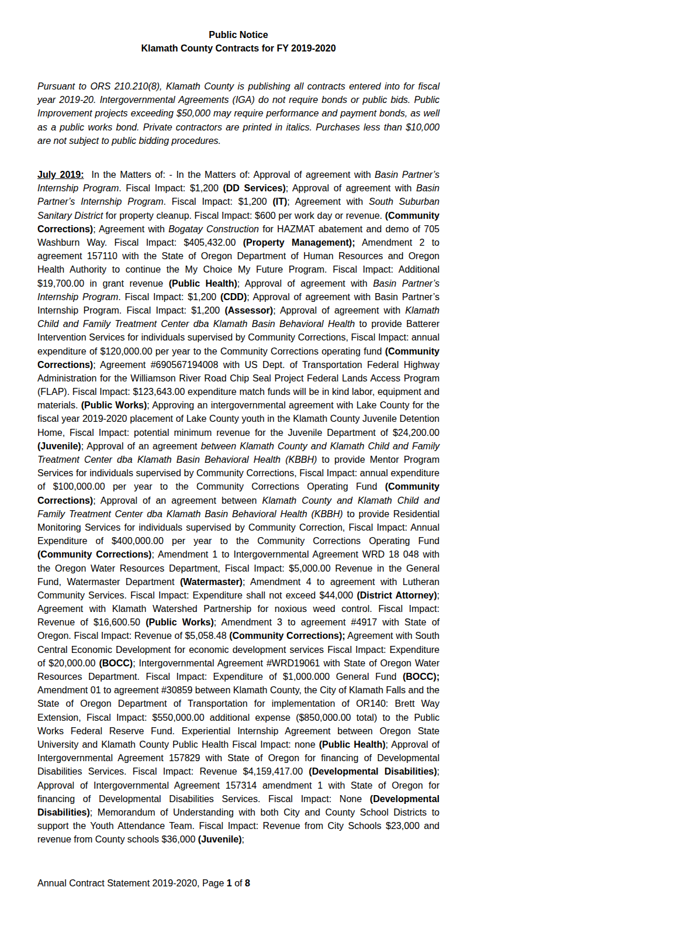Public Notice Klamath County Contracts for FY 2019-2020
Pursuant to ORS 210.210(8), Klamath County is publishing all contracts entered into for fiscal year 2019-20. Intergovernmental Agreements (IGA) do not require bonds or public bids. Public Improvement projects exceeding $50,000 may require performance and payment bonds, as well as a public works bond. Private contractors are printed in italics. Purchases less than $10,000 are not subject to public bidding procedures.
July 2019: In the Matters of: - In the Matters of: Approval of agreement with Basin Partner’s Internship Program. Fiscal Impact: $1,200 (DD Services); Approval of agreement with Basin Partner’s Internship Program. Fiscal Impact: $1,200 (IT); Agreement with South Suburban Sanitary District for property cleanup. Fiscal Impact: $600 per work day or revenue. (Community Corrections); Agreement with Bogatay Construction for HAZMAT abatement and demo of 705 Washburn Way. Fiscal Impact: $405,432.00 (Property Management); Amendment 2 to agreement 157110 with the State of Oregon Department of Human Resources and Oregon Health Authority to continue the My Choice My Future Program. Fiscal Impact: Additional $19,700.00 in grant revenue (Public Health); Approval of agreement with Basin Partner’s Internship Program. Fiscal Impact: $1,200 (CDD); Approval of agreement with Basin Partner’s Internship Program. Fiscal Impact: $1,200 (Assessor); Approval of agreement with Klamath Child and Family Treatment Center dba Klamath Basin Behavioral Health to provide Batterer Intervention Services for individuals supervised by Community Corrections, Fiscal Impact: annual expenditure of $120,000.00 per year to the Community Corrections operating fund (Community Corrections); Agreement #690567194008 with US Dept. of Transportation Federal Highway Administration for the Williamson River Road Chip Seal Project Federal Lands Access Program (FLAP). Fiscal Impact: $123,643.00 expenditure match funds will be in kind labor, equipment and materials. (Public Works); Approving an intergovernmental agreement with Lake County for the fiscal year 2019-2020 placement of Lake County youth in the Klamath County Juvenile Detention Home, Fiscal Impact: potential minimum revenue for the Juvenile Department of $24,200.00 (Juvenile); Approval of an agreement between Klamath County and Klamath Child and Family Treatment Center dba Klamath Basin Behavioral Health (KBBH) to provide Mentor Program Services for individuals supervised by Community Corrections, Fiscal Impact: annual expenditure of $100,000.00 per year to the Community Corrections Operating Fund (Community Corrections); Approval of an agreement between Klamath County and Klamath Child and Family Treatment Center dba Klamath Basin Behavioral Health (KBBH) to provide Residential Monitoring Services for individuals supervised by Community Correction, Fiscal Impact: Annual Expenditure of $400,000.00 per year to the Community Corrections Operating Fund (Community Corrections); Amendment 1 to Intergovernmental Agreement WRD 18 048 with the Oregon Water Resources Department, Fiscal Impact: $5,000.00 Revenue in the General Fund, Watermaster Department (Watermaster); Amendment 4 to agreement with Lutheran Community Services. Fiscal Impact: Expenditure shall not exceed $44,000 (District Attorney); Agreement with Klamath Watershed Partnership for noxious weed control. Fiscal Impact: Revenue of $16,600.50 (Public Works); Amendment 3 to agreement #4917 with State of Oregon. Fiscal Impact: Revenue of $5,058.48 (Community Corrections); Agreement with South Central Economic Development for economic development services Fiscal Impact: Expenditure of $20,000.00 (BOCC); Intergovernmental Agreement #WRD19061 with State of Oregon Water Resources Department. Fiscal Impact: Expenditure of $1,000.000 General Fund (BOCC); Amendment 01 to agreement #30859 between Klamath County, the City of Klamath Falls and the State of Oregon Department of Transportation for implementation of OR140: Brett Way Extension, Fiscal Impact: $550,000.00 additional expense ($850,000.00 total) to the Public Works Federal Reserve Fund. Experiential Internship Agreement between Oregon State University and Klamath County Public Health Fiscal Impact: none (Public Health); Approval of Intergovernmental Agreement 157829 with State of Oregon for financing of Developmental Disabilities Services. Fiscal Impact: Revenue $4,159,417.00 (Developmental Disabilities); Approval of Intergovernmental Agreement 157314 amendment 1 with State of Oregon for financing of Developmental Disabilities Services. Fiscal Impact: None (Developmental Disabilities); Memorandum of Understanding with both City and County School Districts to support the Youth Attendance Team. Fiscal Impact: Revenue from City Schools $23,000 and revenue from County schools $36,000 (Juvenile);
Annual Contract Statement 2019-2020, Page 1 of 8